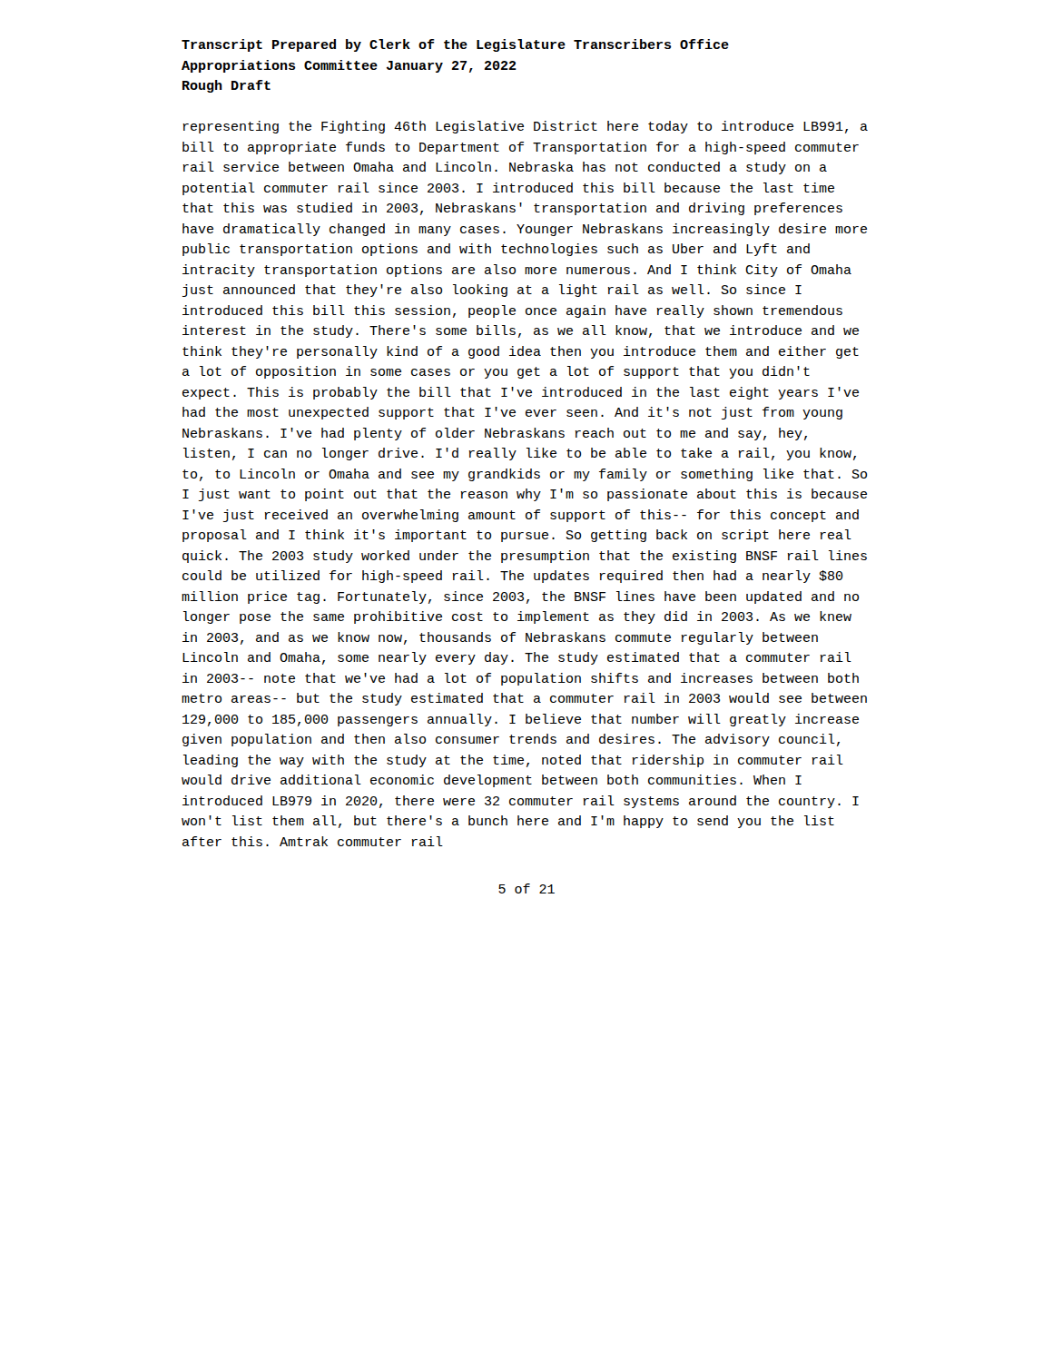Transcript Prepared by Clerk of the Legislature Transcribers Office
Appropriations Committee January 27, 2022
Rough Draft
representing the Fighting 46th Legislative District here today to introduce LB991, a bill to appropriate funds to Department of Transportation for a high-speed commuter rail service between Omaha and Lincoln. Nebraska has not conducted a study on a potential commuter rail since 2003. I introduced this bill because the last time that this was studied in 2003, Nebraskans' transportation and driving preferences have dramatically changed in many cases. Younger Nebraskans increasingly desire more public transportation options and with technologies such as Uber and Lyft and intracity transportation options are also more numerous. And I think City of Omaha just announced that they're also looking at a light rail as well. So since I introduced this bill this session, people once again have really shown tremendous interest in the study. There's some bills, as we all know, that we introduce and we think they're personally kind of a good idea then you introduce them and either get a lot of opposition in some cases or you get a lot of support that you didn't expect. This is probably the bill that I've introduced in the last eight years I've had the most unexpected support that I've ever seen. And it's not just from young Nebraskans. I've had plenty of older Nebraskans reach out to me and say, hey, listen, I can no longer drive. I'd really like to be able to take a rail, you know, to, to Lincoln or Omaha and see my grandkids or my family or something like that. So I just want to point out that the reason why I'm so passionate about this is because I've just received an overwhelming amount of support of this-- for this concept and proposal and I think it's important to pursue. So getting back on script here real quick. The 2003 study worked under the presumption that the existing BNSF rail lines could be utilized for high-speed rail. The updates required then had a nearly $80 million price tag. Fortunately, since 2003, the BNSF lines have been updated and no longer pose the same prohibitive cost to implement as they did in 2003. As we knew in 2003, and as we know now, thousands of Nebraskans commute regularly between Lincoln and Omaha, some nearly every day. The study estimated that a commuter rail in 2003-- note that we've had a lot of population shifts and increases between both metro areas-- but the study estimated that a commuter rail in 2003 would see between 129,000 to 185,000 passengers annually. I believe that number will greatly increase given population and then also consumer trends and desires. The advisory council, leading the way with the study at the time, noted that ridership in commuter rail would drive additional economic development between both communities. When I introduced LB979 in 2020, there were 32 commuter rail systems around the country. I won't list them all, but there's a bunch here and I'm happy to send you the list after this. Amtrak commuter rail
5 of 21